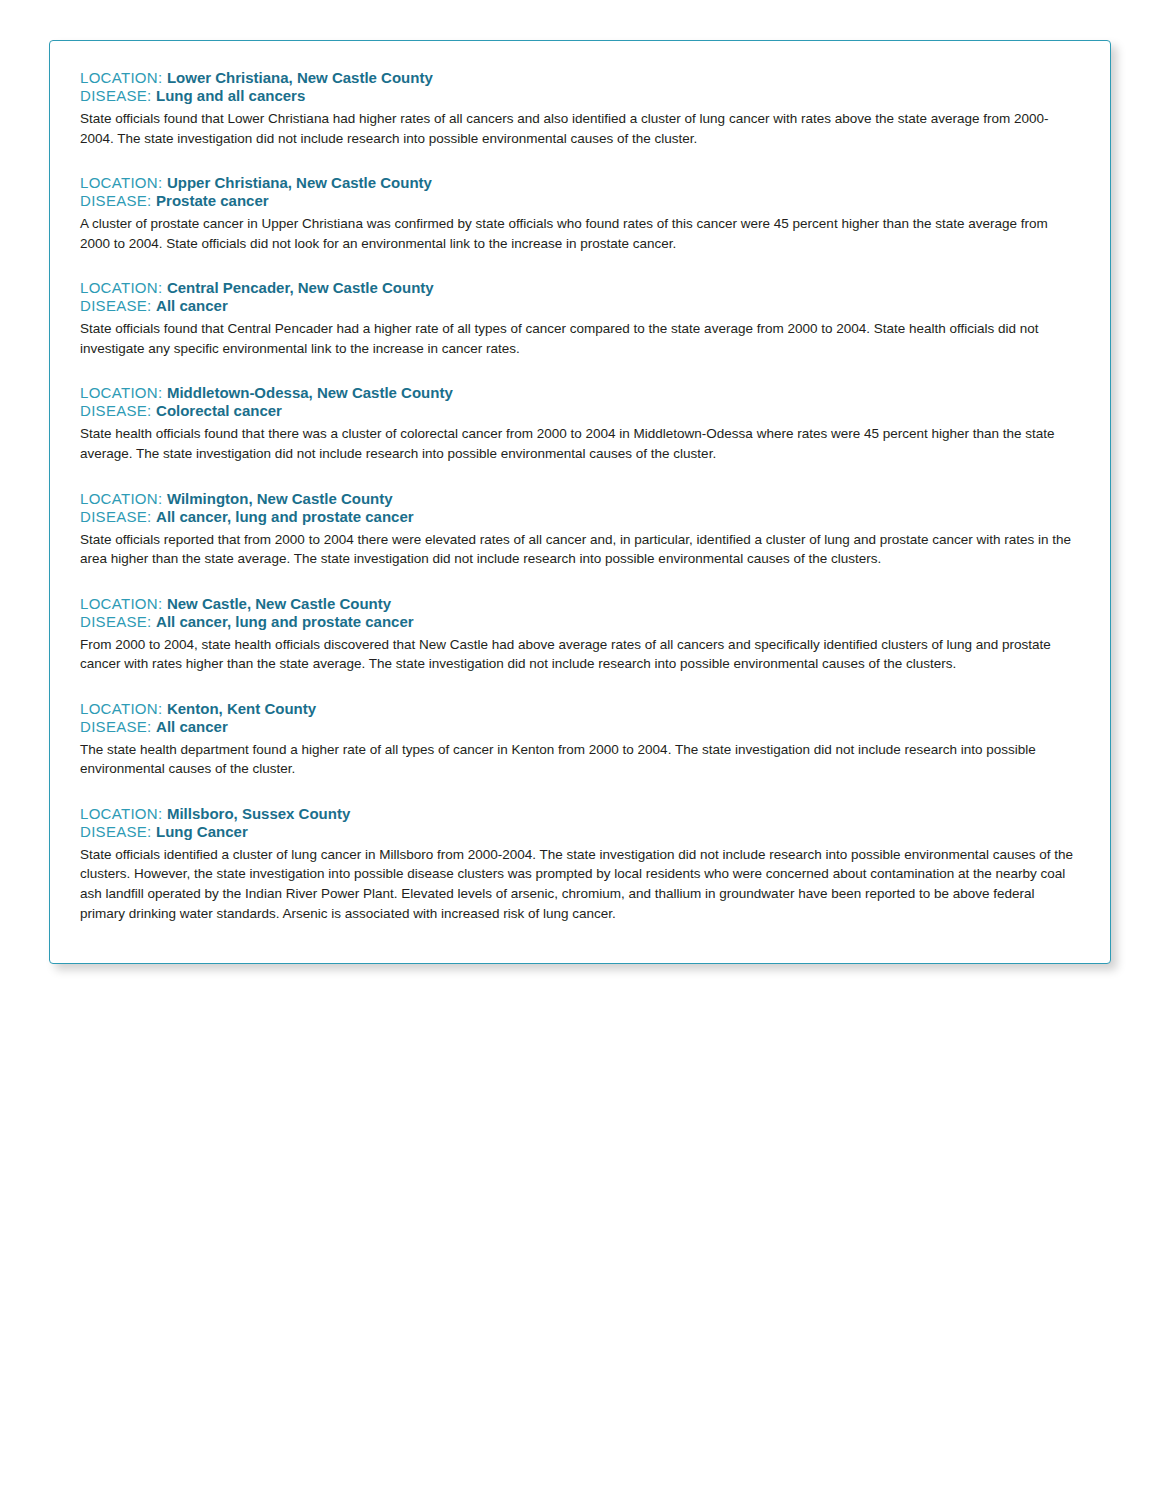LOCATION: Lower Christiana, New Castle County
DISEASE: Lung and all cancers
State officials found that Lower Christiana had higher rates of all cancers and also identified a cluster of lung cancer with rates above the state average from 2000-2004. The state investigation did not include research into possible environmental causes of the cluster.
LOCATION: Upper Christiana, New Castle County
DISEASE: Prostate cancer
A cluster of prostate cancer in Upper Christiana was confirmed by state officials who found rates of this cancer were 45 percent higher than the state average from 2000 to 2004. State officials did not look for an environmental link to the increase in prostate cancer.
LOCATION: Central Pencader, New Castle County
DISEASE: All cancer
State officials found that Central Pencader had a higher rate of all types of cancer compared to the state average from 2000 to 2004. State health officials did not investigate any specific environmental link to the increase in cancer rates.
LOCATION: Middletown-Odessa, New Castle County
DISEASE: Colorectal cancer
State health officials found that there was a cluster of colorectal cancer from 2000 to 2004 in Middletown-Odessa where rates were 45 percent higher than the state average. The state investigation did not include research into possible environmental causes of the cluster.
LOCATION: Wilmington, New Castle County
DISEASE: All cancer, lung and prostate cancer
State officials reported that from 2000 to 2004 there were elevated rates of all cancer and, in particular, identified a cluster of lung and prostate cancer with rates in the area higher than the state average. The state investigation did not include research into possible environmental causes of the clusters.
LOCATION: New Castle, New Castle County
DISEASE: All cancer, lung and prostate cancer
From 2000 to 2004, state health officials discovered that New Castle had above average rates of all cancers and specifically identified clusters of lung and prostate cancer with rates higher than the state average. The state investigation did not include research into possible environmental causes of the clusters.
LOCATION: Kenton, Kent County
DISEASE: All cancer
The state health department found a higher rate of all types of cancer in Kenton from 2000 to 2004. The state investigation did not include research into possible environmental causes of the cluster.
LOCATION: Millsboro, Sussex County
DISEASE: Lung Cancer
State officials identified a cluster of lung cancer in Millsboro from 2000-2004. The state investigation did not include research into possible environmental causes of the clusters. However, the state investigation into possible disease clusters was prompted by local residents who were concerned about contamination at the nearby coal ash landfill operated by the Indian River Power Plant. Elevated levels of arsenic, chromium, and thallium in groundwater have been reported to be above federal primary drinking water standards. Arsenic is associated with increased risk of lung cancer.